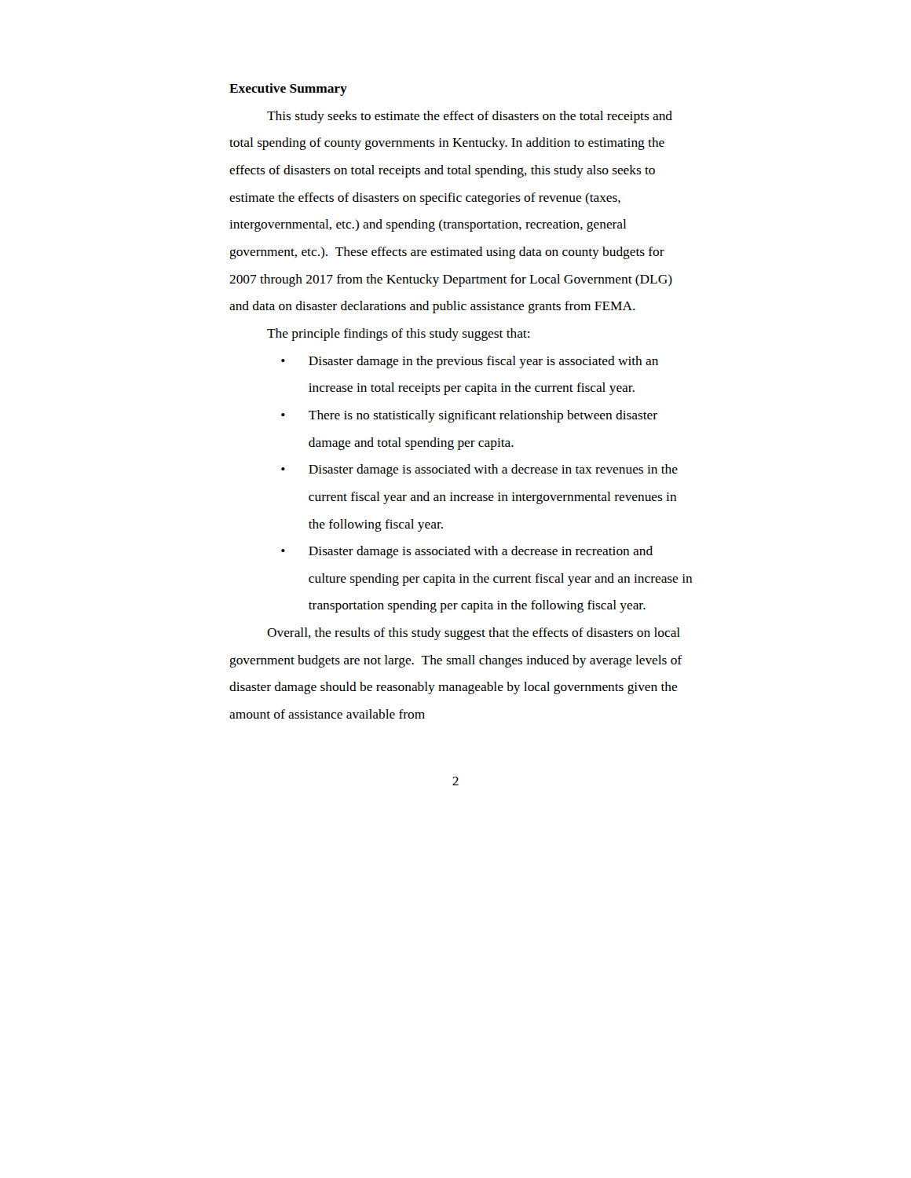Executive Summary
This study seeks to estimate the effect of disasters on the total receipts and total spending of county governments in Kentucky. In addition to estimating the effects of disasters on total receipts and total spending, this study also seeks to estimate the effects of disasters on specific categories of revenue (taxes, intergovernmental, etc.) and spending (transportation, recreation, general government, etc.). These effects are estimated using data on county budgets for 2007 through 2017 from the Kentucky Department for Local Government (DLG) and data on disaster declarations and public assistance grants from FEMA.
The principle findings of this study suggest that:
Disaster damage in the previous fiscal year is associated with an increase in total receipts per capita in the current fiscal year.
There is no statistically significant relationship between disaster damage and total spending per capita.
Disaster damage is associated with a decrease in tax revenues in the current fiscal year and an increase in intergovernmental revenues in the following fiscal year.
Disaster damage is associated with a decrease in recreation and culture spending per capita in the current fiscal year and an increase in transportation spending per capita in the following fiscal year.
Overall, the results of this study suggest that the effects of disasters on local government budgets are not large. The small changes induced by average levels of disaster damage should be reasonably manageable by local governments given the amount of assistance available from
2